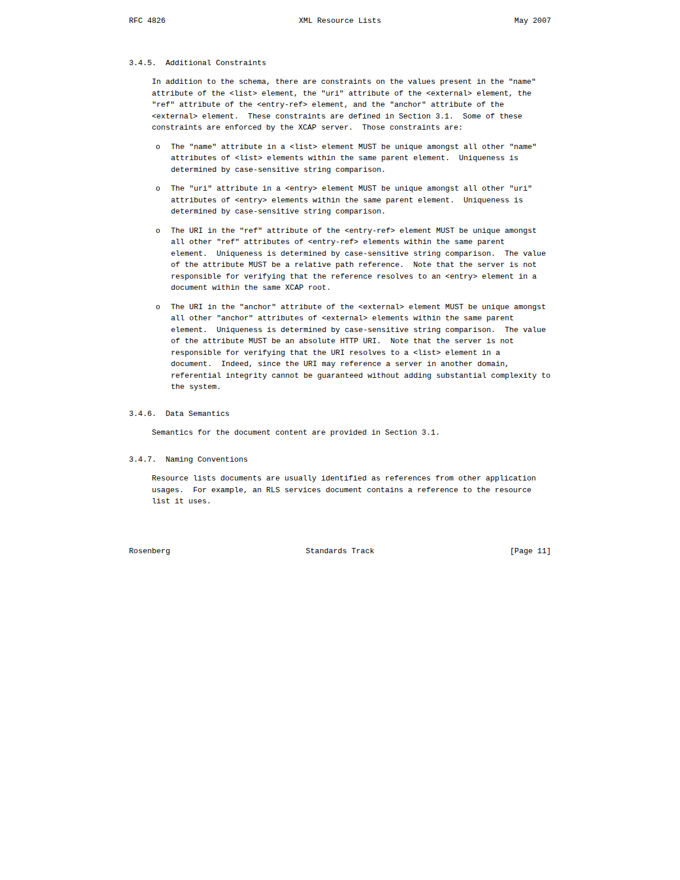RFC 4826 XML Resource Lists May 2007
3.4.5. Additional Constraints
In addition to the schema, there are constraints on the values present in the "name" attribute of the <list> element, the "uri" attribute of the <external> element, the "ref" attribute of the <entry-ref> element, and the "anchor" attribute of the <external> element. These constraints are defined in Section 3.1. Some of these constraints are enforced by the XCAP server. Those constraints are:
The "name" attribute in a <list> element MUST be unique amongst all other "name" attributes of <list> elements within the same parent element. Uniqueness is determined by case-sensitive string comparison.
The "uri" attribute in a <entry> element MUST be unique amongst all other "uri" attributes of <entry> elements within the same parent element. Uniqueness is determined by case-sensitive string comparison.
The URI in the "ref" attribute of the <entry-ref> element MUST be unique amongst all other "ref" attributes of <entry-ref> elements within the same parent element. Uniqueness is determined by case-sensitive string comparison. The value of the attribute MUST be a relative path reference. Note that the server is not responsible for verifying that the reference resolves to an <entry> element in a document within the same XCAP root.
The URI in the "anchor" attribute of the <external> element MUST be unique amongst all other "anchor" attributes of <external> elements within the same parent element. Uniqueness is determined by case-sensitive string comparison. The value of the attribute MUST be an absolute HTTP URI. Note that the server is not responsible for verifying that the URI resolves to a <list> element in a document. Indeed, since the URI may reference a server in another domain, referential integrity cannot be guaranteed without adding substantial complexity to the system.
3.4.6. Data Semantics
Semantics for the document content are provided in Section 3.1.
3.4.7. Naming Conventions
Resource lists documents are usually identified as references from other application usages. For example, an RLS services document contains a reference to the resource list it uses.
Rosenberg Standards Track [Page 11]